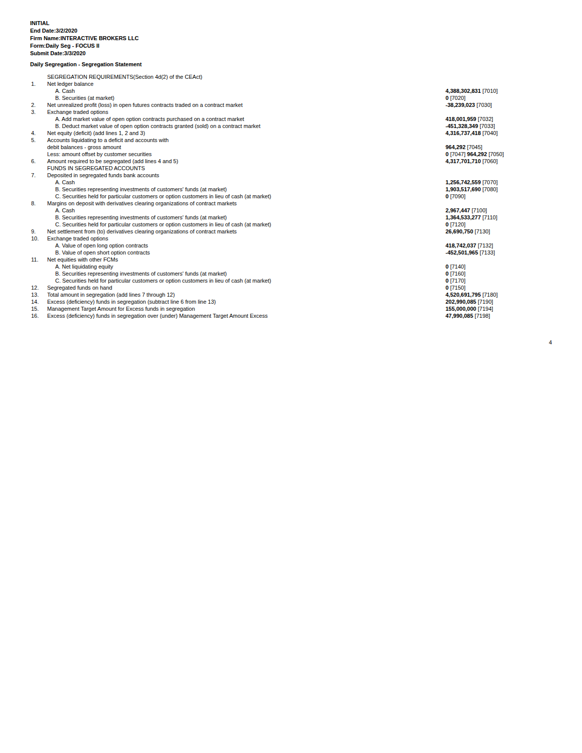INITIAL
End Date:3/2/2020
Firm Name:INTERACTIVE BROKERS LLC
Form:Daily Seg - FOCUS II
Submit Date:3/3/2020
Daily Segregation - Segregation Statement
| | SEGREGATION REQUIREMENTS(Section 4d(2) of the CEAct) | |
| 1. | Net ledger balance | |
| | A. Cash | 4,388,302,831 [7010] |
| | B. Securities (at market) | 0 [7020] |
| 2. | Net unrealized profit (loss) in open futures contracts traded on a contract market | -38,239,023 [7030] |
| 3. | Exchange traded options | |
| | A. Add market value of open option contracts purchased on a contract market | 418,001,959 [7032] |
| | B. Deduct market value of open option contracts granted (sold) on a contract market | -451,328,349 [7033] |
| 4. | Net equity (deficit) (add lines 1, 2 and 3) | 4,316,737,418 [7040] |
| 5. | Accounts liquidating to a deficit and accounts with | |
| | debit balances - gross amount | 964,292 [7045] |
| | Less: amount offset by customer securities | 0 [7047] 964,292 [7050] |
| 6. | Amount required to be segregated (add lines 4 and 5) | 4,317,701,710 [7060] |
| | FUNDS IN SEGREGATED ACCOUNTS | |
| 7. | Deposited in segregated funds bank accounts | |
| | A. Cash | 1,256,742,559 [7070] |
| | B. Securities representing investments of customers' funds (at market) | 1,903,517,690 [7080] |
| | C. Securities held for particular customers or option customers in lieu of cash (at market) | 0 [7090] |
| 8. | Margins on deposit with derivatives clearing organizations of contract markets | |
| | A. Cash | 2,967,447 [7100] |
| | B. Securities representing investments of customers' funds (at market) | 1,364,533,277 [7110] |
| | C. Securities held for particular customers or option customers in lieu of cash (at market) | 0 [7120] |
| 9. | Net settlement from (to) derivatives clearing organizations of contract markets | 26,690,750 [7130] |
| 10. | Exchange traded options | |
| | A. Value of open long option contracts | 418,742,037 [7132] |
| | B. Value of open short option contracts | -452,501,965 [7133] |
| 11. | Net equities with other FCMs | |
| | A. Net liquidating equity | 0 [7140] |
| | B. Securities representing investments of customers' funds (at market) | 0 [7160] |
| | C. Securities held for particular customers or option customers in lieu of cash (at market) | 0 [7170] |
| 12. | Segregated funds on hand | 0 [7150] |
| 13. | Total amount in segregation (add lines 7 through 12) | 4,520,691,795 [7180] |
| 14. | Excess (deficiency) funds in segregation (subtract line 6 from line 13) | 202,990,085 [7190] |
| 15. | Management Target Amount for Excess funds in segregation | 155,000,000 [7194] |
| 16. | Excess (deficiency) funds in segregation over (under) Management Target Amount Excess | 47,990,085 [7198] |
4